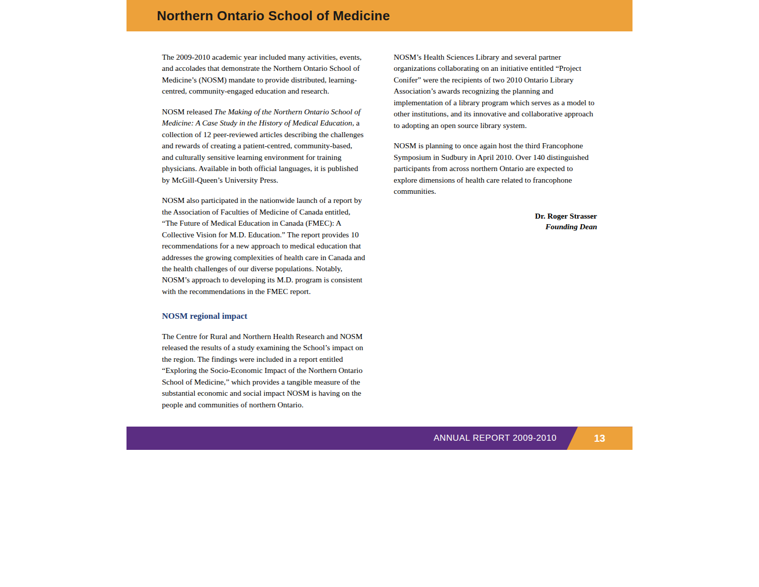Northern Ontario School of Medicine
The 2009-2010 academic year included many activities, events, and accolades that demonstrate the Northern Ontario School of Medicine’s (NOSM) mandate to provide distributed, learning-centred, community-engaged education and research.
NOSM released The Making of the Northern Ontario School of Medicine: A Case Study in the History of Medical Education, a collection of 12 peer-reviewed articles describing the challenges and rewards of creating a patient-centred, community-based, and culturally sensitive learning environment for training physicians. Available in both official languages, it is published by McGill-Queen’s University Press.
NOSM also participated in the nationwide launch of a report by the Association of Faculties of Medicine of Canada entitled, “The Future of Medical Education in Canada (FMEC): A Collective Vision for M.D. Education.” The report provides 10 recommendations for a new approach to medical education that addresses the growing complexities of health care in Canada and the health challenges of our diverse populations. Notably, NOSM’s approach to developing its M.D. program is consistent with the recommendations in the FMEC report.
NOSM regional impact
The Centre for Rural and Northern Health Research and NOSM released the results of a study examining the School’s impact on the region. The findings were included in a report entitled “Exploring the Socio-Economic Impact of the Northern Ontario School of Medicine,” which provides a tangible measure of the substantial economic and social impact NOSM is having on the people and communities of northern Ontario.
NOSM’s Health Sciences Library and several partner organizations collaborating on an initiative entitled “Project Conifer” were the recipients of two 2010 Ontario Library Association’s awards recognizing the planning and implementation of a library program which serves as a model to other institutions, and its innovative and collaborative approach to adopting an open source library system.
NOSM is planning to once again host the third Francophone Symposium in Sudbury in April 2010. Over 140 distinguished participants from across northern Ontario are expected to explore dimensions of health care related to francophone communities.
Dr. Roger Strasser
Founding Dean
ANNUAL REPORT 2009-2010
13